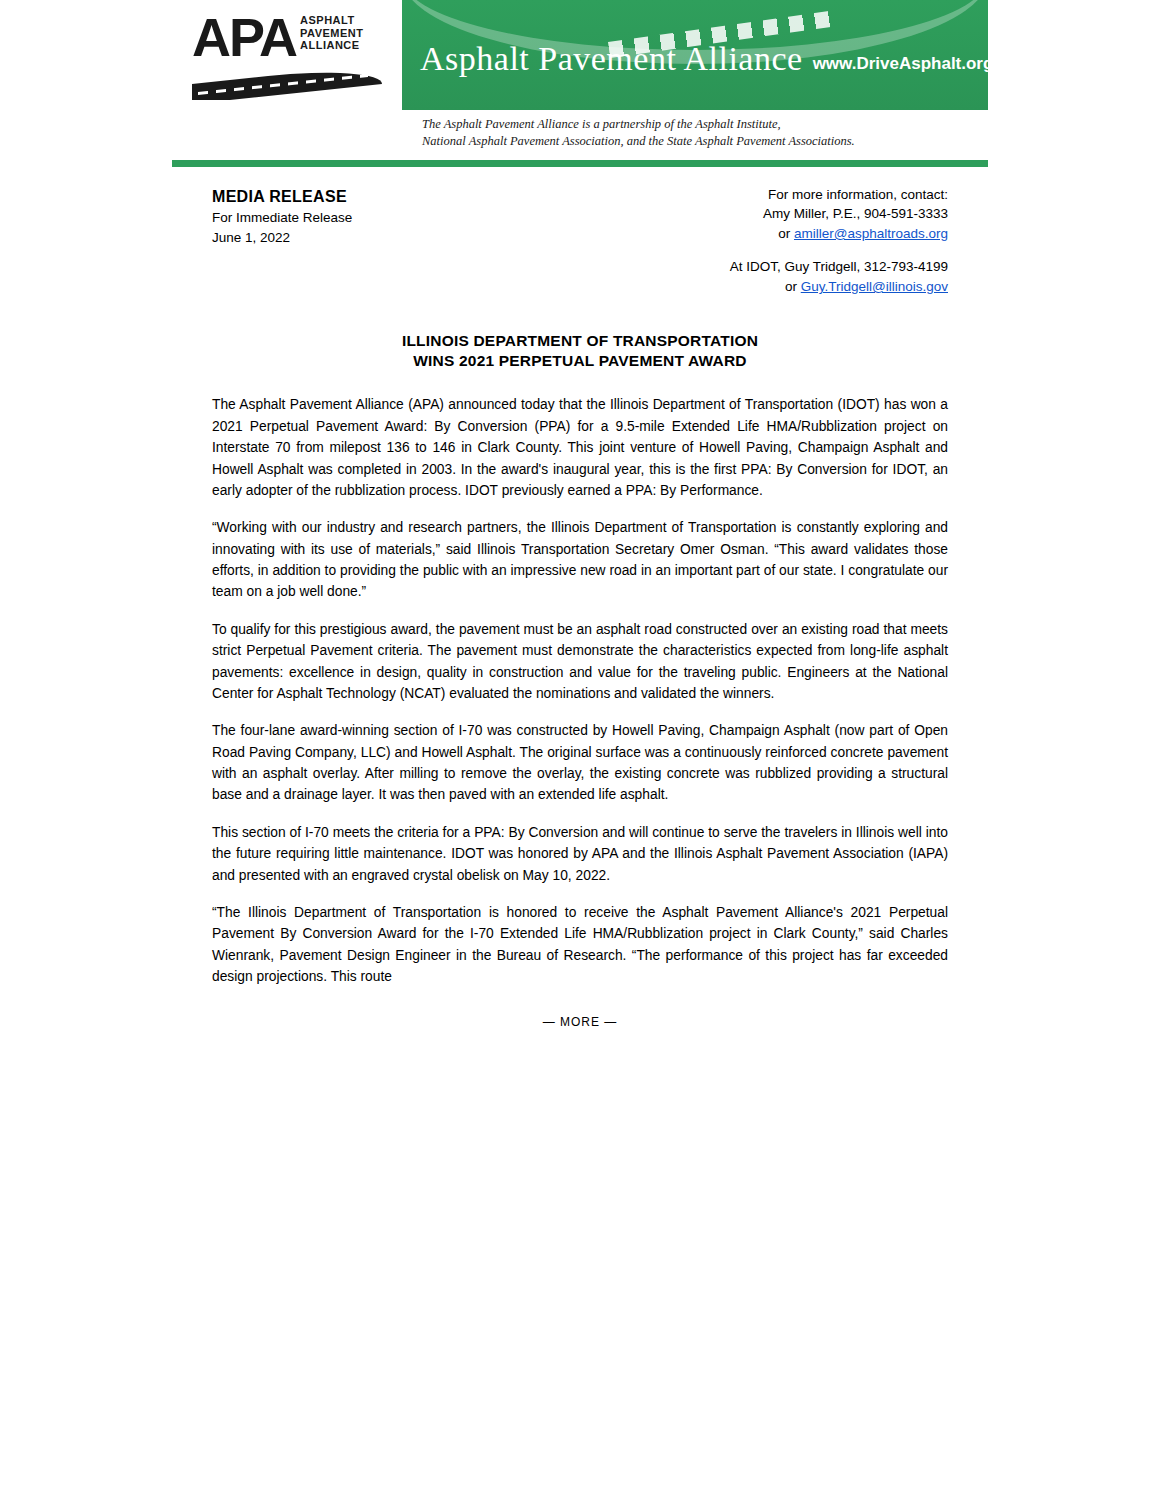APA ASPHALT
PAVEMENT
ALLIANCE
Asphalt Pavement Alliance
www.DriveAsphalt.org
The Asphalt Pavement Alliance is a partnership of the Asphalt Institute,
National Asphalt Pavement Association, and the State Asphalt Pavement Associations.
MEDIA RELEASE
For Immediate Release
June 1, 2022
For more information, contact:
Amy Miller, P.E., 904-591-3333
or amiller@asphaltroads.org
At IDOT, Guy Tridgell, 312-793-4199
or Guy.Tridgell@illinois.gov
ILLINOIS DEPARTMENT OF TRANSPORTATION
WINS 2021 PERPETUAL PAVEMENT AWARD
The Asphalt Pavement Alliance (APA) announced today that the Illinois Department of Transportation (IDOT) has won a 2021 Perpetual Pavement Award: By Conversion (PPA) for a 9.5-mile Extended Life HMA/Rubblization project on Interstate 70 from milepost 136 to 146 in Clark County. This joint venture of Howell Paving, Champaign Asphalt and Howell Asphalt was completed in 2003. In the award's inaugural year, this is the first PPA: By Conversion for IDOT, an early adopter of the rubblization process. IDOT previously earned a PPA: By Performance.
“Working with our industry and research partners, the Illinois Department of Transportation is constantly exploring and innovating with its use of materials,” said Illinois Transportation Secretary Omer Osman. “This award validates those efforts, in addition to providing the public with an impressive new road in an important part of our state. I congratulate our team on a job well done.”
To qualify for this prestigious award, the pavement must be an asphalt road constructed over an existing road that meets strict Perpetual Pavement criteria. The pavement must demonstrate the characteristics expected from long-life asphalt pavements: excellence in design, quality in construction and value for the traveling public. Engineers at the National Center for Asphalt Technology (NCAT) evaluated the nominations and validated the winners.
The four-lane award-winning section of I-70 was constructed by Howell Paving, Champaign Asphalt (now part of Open Road Paving Company, LLC) and Howell Asphalt. The original surface was a continuously reinforced concrete pavement with an asphalt overlay. After milling to remove the overlay, the existing concrete was rubblized providing a structural base and a drainage layer. It was then paved with an extended life asphalt.
This section of I-70 meets the criteria for a PPA: By Conversion and will continue to serve the travelers in Illinois well into the future requiring little maintenance. IDOT was honored by APA and the Illinois Asphalt Pavement Association (IAPA) and presented with an engraved crystal obelisk on May 10, 2022.
“The Illinois Department of Transportation is honored to receive the Asphalt Pavement Alliance's 2021 Perpetual Pavement By Conversion Award for the I-70 Extended Life HMA/Rubblization project in Clark County,” said Charles Wienrank, Pavement Design Engineer in the Bureau of Research. “The performance of this project has far exceeded design projections. This route
— MORE —